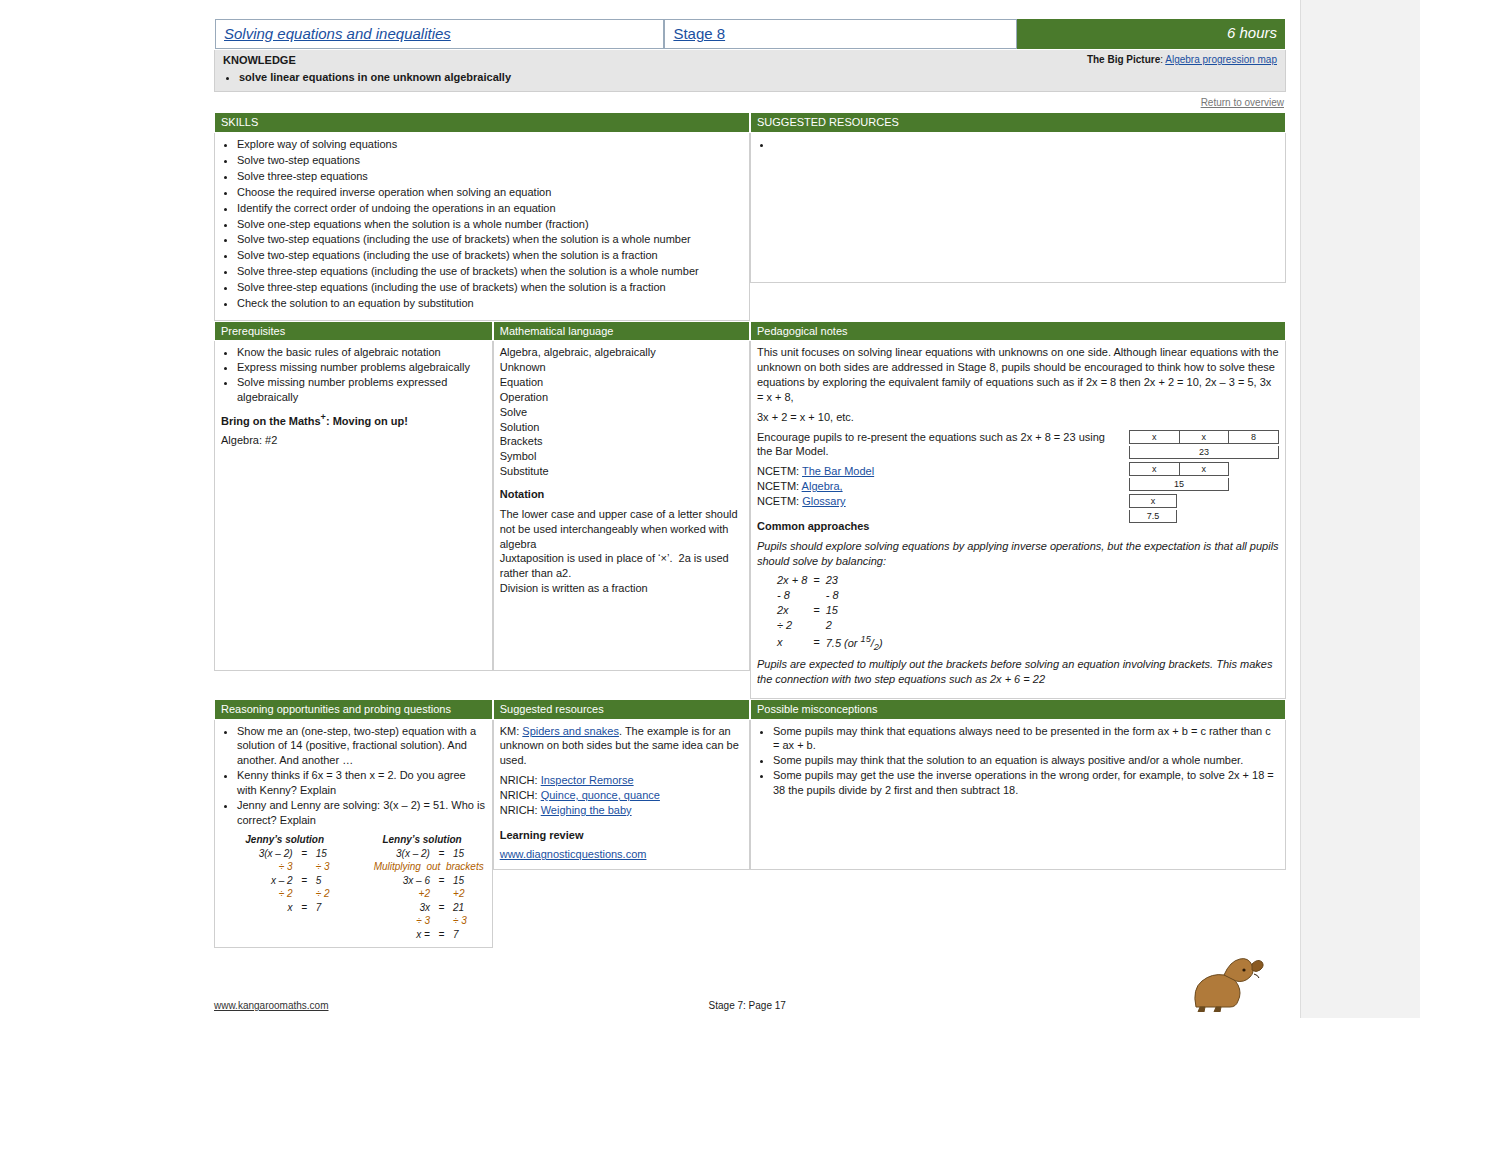Solving equations and inequalities
Stage 8
6 hours
KNOWLEDGE
solve linear equations in one unknown algebraically
The Big Picture: Algebra progression map
Return to overview
SKILLS
Explore way of solving equations
Solve two-step equations
Solve three-step equations
Choose the required inverse operation when solving an equation
Identify the correct order of undoing the operations in an equation
Solve one-step equations when the solution is a whole number (fraction)
Solve two-step equations (including the use of brackets) when the solution is a whole number
Solve two-step equations (including the use of brackets) when the solution is a fraction
Solve three-step equations (including the use of brackets) when the solution is a whole number
Solve three-step equations (including the use of brackets) when the solution is a fraction
Check the solution to an equation by substitution
SUGGESTED RESOURCES
Prerequisites
Know the basic rules of algebraic notation
Express missing number problems algebraically
Solve missing number problems expressed algebraically
Bring on the Maths+: Moving on up!
Algebra: #2
Mathematical language
Algebra, algebraic, algebraically
Unknown
Equation
Operation
Solve
Solution
Brackets
Symbol
Substitute
Notation
The lower case and upper case of a letter should not be used interchangeably when worked with algebra
Juxtaposition is used in place of ‘×’. 2a is used rather than a2.
Division is written as a fraction
Pedagogical notes
This unit focuses on solving linear equations with unknowns on one side. Although linear equations with the unknown on both sides are addressed in Stage 8, pupils should be encouraged to think how to solve these equations by exploring the equivalent family of equations such as if 2x = 8 then 2x + 2 = 10, 2x – 3 = 5, 3x = x + 8,
3x + 2 = x + 10, etc.
x
x
8
23
x
x
15
x
7.5
Encourage pupils to re-present the equations such as 2x + 8 = 23 using the Bar Model.
NCETM: The Bar Model
NCETM: Algebra,
NCETM: Glossary
Common approaches
Pupils should explore solving equations by applying inverse operations, but the expectation is that all pupils should solve by balancing:
| 2x + 8 | = | 23 |
| - 8 | | - 8 |
| 2x | = | 15 |
| ÷ 2 | | 2 |
| x | = | 7.5 (or 15 / 2 ) |
Pupils are expected to multiply out the brackets before solving an equation involving brackets. This makes the connection with two step equations such as 2x + 6 = 22
Reasoning opportunities and probing questions
Show me an (one-step, two-step) equation with a solution of 14 (positive, fractional solution). And another. And another …
Kenny thinks if 6x = 3 then x = 2. Do you agree with Kenny? Explain
Jenny and Lenny are solving: 3(x – 2) = 51. Who is correct? Explain
Jenny’s solution
| 3(x – 2) | = | 15 |
| ÷ 3 | | ÷ 3 |
| x – 2 | = | 5 |
| ÷ 2 | | ÷ 2 |
| x | = | 7 |
Lenny’s solution
| 3(x – 2) | = | 15 |
| Mulitplying out brackets |
| 3x – 6 | = | 15 |
| +2 | | +2 |
| 3x | = | 21 |
| ÷ 3 | | ÷ 3 |
| x = | = | 7 |
Suggested resources
KM: Spiders and snakes. The example is for an unknown on both sides but the same idea can be used.
NRICH: Inspector Remorse
NRICH: Quince, quonce, quance
NRICH: Weighing the baby
Learning review
www.diagnosticquestions.com
Possible misconceptions
Some pupils may think that equations always need to be presented in the form ax + b = c rather than c = ax + b.
Some pupils may think that the solution to an equation is always positive and/or a whole number.
Some pupils may get the use the inverse operations in the wrong order, for example, to solve 2x + 18 = 38 the pupils divide by 2 first and then subtract 18.
www.kangaroomaths.com
Stage 7: Page 17